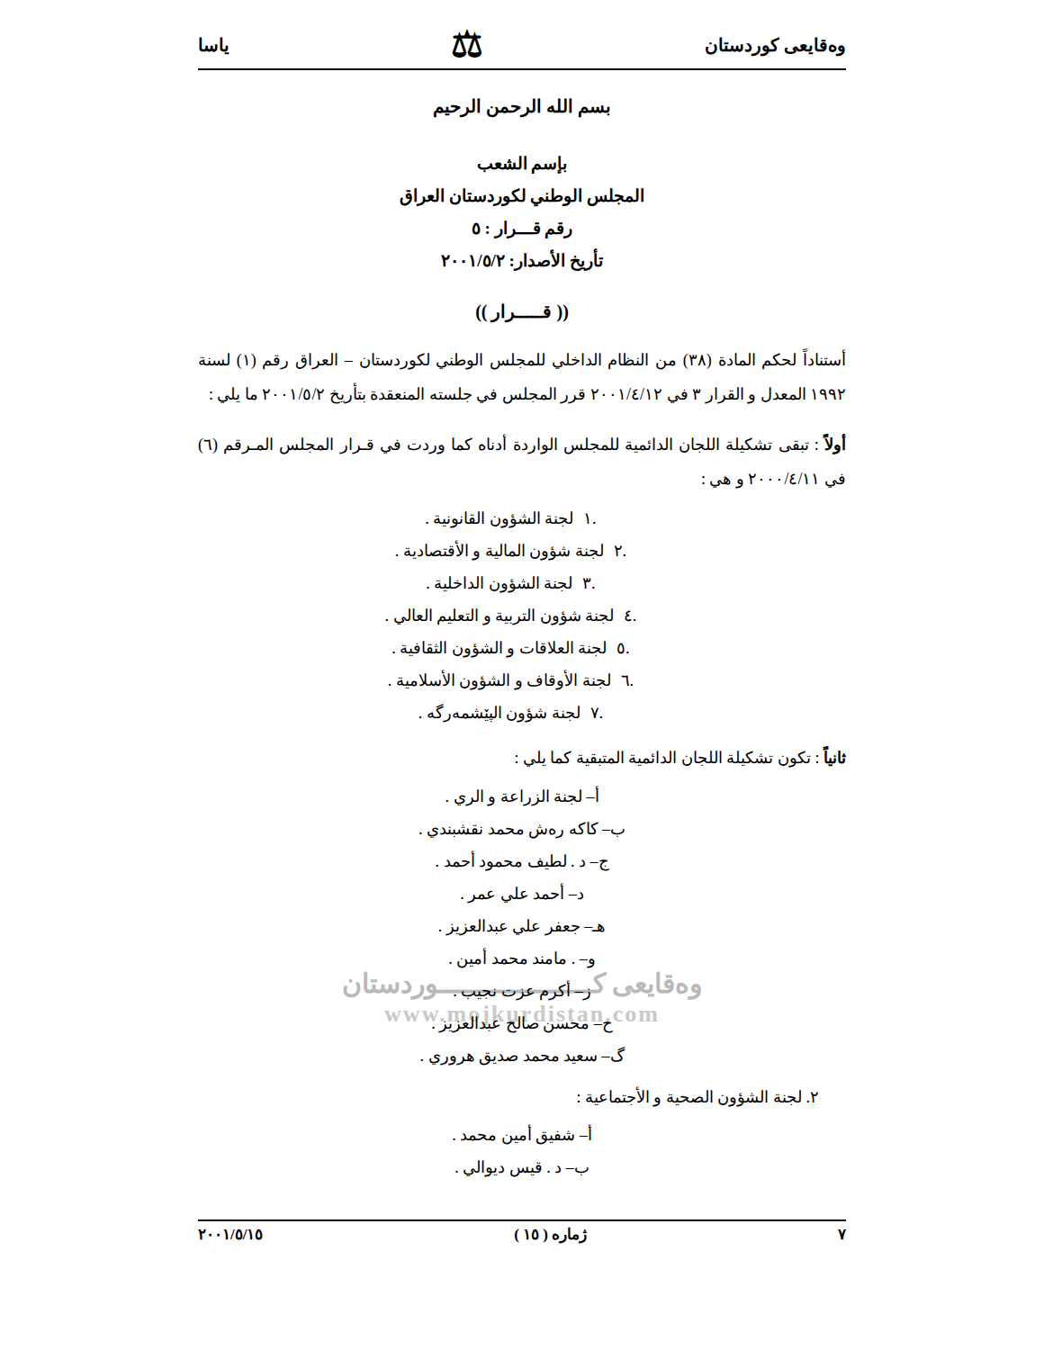وەقایعی کوردستان
⚖
یاسا
وەقایعی کـــــــــــــــــــوردستان www.mojkurdistan.com
بسم الله الرحمن الرحيم
بإسم الشعب
المجلس الوطني لكوردستان العراق
رقم قـــرار : ٥
تأريخ الأصدار: ٢٠٠١/٥/٢
(( قـــــرار ))
أستناداً لحكم المادة (٣٨) من النظام الداخلي للمجلس الوطني لكوردستان – العراق رقم (١) لسنة ١٩٩٢ المعدل و القرار ٣ في ٢٠٠١/٤/١٢ قرر المجلس في جلسته المنعقدة بتأريخ ٢٠٠١/٥/٢ ما يلي :
أولاً : تبقى تشكيلة اللجان الدائمية للمجلس الواردة أدناه كما وردت في قـرار المجلس المـرقم (٦) في ٢٠٠٠/٤/١١ و هي :
.١لجنة الشؤون القانونية .
.٢لجنة شؤون المالية و الأقتصادية .
.٣لجنة الشؤون الداخلية .
.٤لجنة شؤون التربية و التعليم العالي .
.٥لجنة العلاقات و الشؤون الثقافية .
.٦لجنة الأوقاف و الشؤون الأسلامية .
.٧لجنة شؤون الپێشمەرگە .
ثانياً : تكون تشكيلة اللجان الدائمية المتبقية كما يلي :
أ– لجنة الزراعة و الري .
ب– كاكه رەش محمد نقشبندي .
ج– د . لطيف محمود أحمد .
د– أحمد علي عمر .
هـ– جعفر علي عبدالعزيز .
و– . مامند محمد أمين .
ز– أكرم عزت نجيب .
ح– محسن صالح عبدالعزيز .
گ– سعيد محمد صديق هروري .
٢. لجنة الشؤون الصحية و الأجتماعية :
أ– شفيق أمين محمد .
ب– د . قيس ديوالي .
٧
ژماره ( ١٥ )
٢٠٠١/٥/١٥